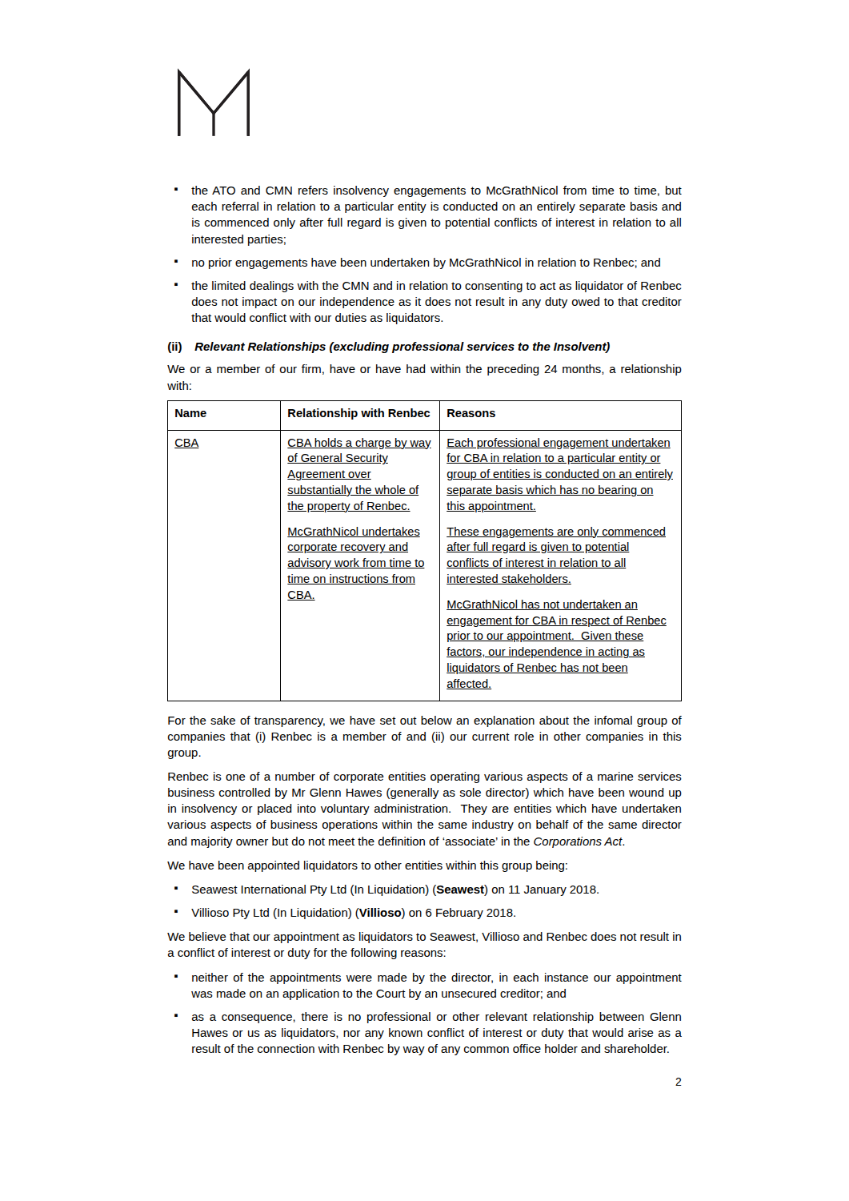the ATO and CMN refers insolvency engagements to McGrathNicol from time to time, but each referral in relation to a particular entity is conducted on an entirely separate basis and is commenced only after full regard is given to potential conflicts of interest in relation to all interested parties;
no prior engagements have been undertaken by McGrathNicol in relation to Renbec; and
the limited dealings with the CMN and in relation to consenting to act as liquidator of Renbec does not impact on our independence as it does not result in any duty owed to that creditor that would conflict with our duties as liquidators.
(ii) Relevant Relationships (excluding professional services to the Insolvent)
We or a member of our firm, have or have had within the preceding 24 months, a relationship with:
| Name | Relationship with Renbec | Reasons |
| --- | --- | --- |
| CBA | CBA holds a charge by way of General Security Agreement over substantially the whole of the property of Renbec. McGrathNicol undertakes corporate recovery and advisory work from time to time on instructions from CBA. | Each professional engagement undertaken for CBA in relation to a particular entity or group of entities is conducted on an entirely separate basis which has no bearing on this appointment. These engagements are only commenced after full regard is given to potential conflicts of interest in relation to all interested stakeholders. McGrathNicol has not undertaken an engagement for CBA in respect of Renbec prior to our appointment. Given these factors, our independence in acting as liquidators of Renbec has not been affected. |
For the sake of transparency, we have set out below an explanation about the infomal group of companies that (i) Renbec is a member of and (ii) our current role in other companies in this group.
Renbec is one of a number of corporate entities operating various aspects of a marine services business controlled by Mr Glenn Hawes (generally as sole director) which have been wound up in insolvency or placed into voluntary administration. They are entities which have undertaken various aspects of business operations within the same industry on behalf of the same director and majority owner but do not meet the definition of ‘associate’ in the Corporations Act.
We have been appointed liquidators to other entities within this group being:
Seawest International Pty Ltd (In Liquidation) (Seawest) on 11 January 2018.
Villioso Pty Ltd (In Liquidation) (Villioso) on 6 February 2018.
We believe that our appointment as liquidators to Seawest, Villioso and Renbec does not result in a conflict of interest or duty for the following reasons:
neither of the appointments were made by the director, in each instance our appointment was made on an application to the Court by an unsecured creditor; and
as a consequence, there is no professional or other relevant relationship between Glenn Hawes or us as liquidators, nor any known conflict of interest or duty that would arise as a result of the connection with Renbec by way of any common office holder and shareholder.
2